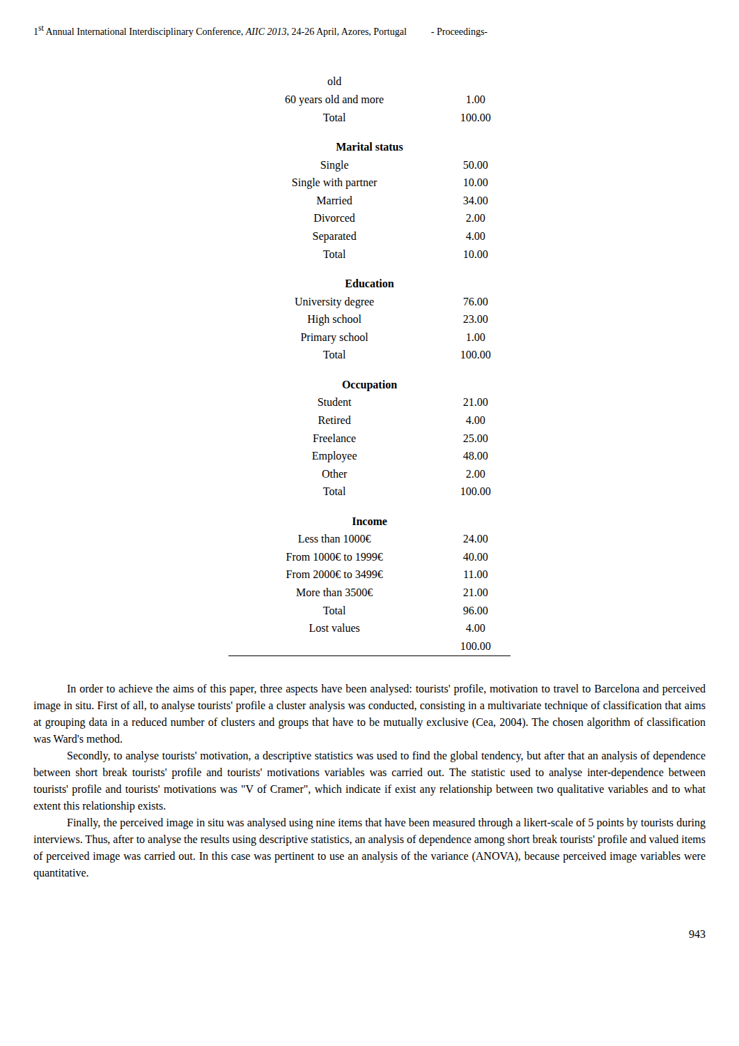1st Annual International Interdisciplinary Conference, AIIC 2013, 24-26 April, Azores, Portugal- Proceedings-
| old | |
| 60 years old and more | 1.00 |
| Total | 100.00 |
| Marital status |
| Single | 50.00 |
| Single with partner | 10.00 |
| Married | 34.00 |
| Divorced | 2.00 |
| Separated | 4.00 |
| Total | 10.00 |
| Education |
| University degree | 76.00 |
| High school | 23.00 |
| Primary school | 1.00 |
| Total | 100.00 |
| Occupation |
| Student | 21.00 |
| Retired | 4.00 |
| Freelance | 25.00 |
| Employee | 48.00 |
| Other | 2.00 |
| Total | 100.00 |
| Income |
| Less than 1000€ | 24.00 |
| From 1000€ to 1999€ | 40.00 |
| From 2000€ to 3499€ | 11.00 |
| More than 3500€ | 21.00 |
| Total | 96.00 |
| Lost values | 4.00 |
| | 100.00 |
In order to achieve the aims of this paper, three aspects have been analysed: tourists' profile, motivation to travel to Barcelona and perceived image in situ. First of all, to analyse tourists' profile a cluster analysis was conducted, consisting in a multivariate technique of classification that aims at grouping data in a reduced number of clusters and groups that have to be mutually exclusive (Cea, 2004). The chosen algorithm of classification was Ward's method.
Secondly, to analyse tourists' motivation, a descriptive statistics was used to find the global tendency, but after that an analysis of dependence between short break tourists' profile and tourists' motivations variables was carried out. The statistic used to analyse inter-dependence between tourists' profile and tourists' motivations was "V of Cramer", which indicate if exist any relationship between two qualitative variables and to what extent this relationship exists.
Finally, the perceived image in situ was analysed using nine items that have been measured through a likert-scale of 5 points by tourists during interviews. Thus, after to analyse the results using descriptive statistics, an analysis of dependence among short break tourists' profile and valued items of perceived image was carried out. In this case was pertinent to use an analysis of the variance (ANOVA), because perceived image variables were quantitative.
943